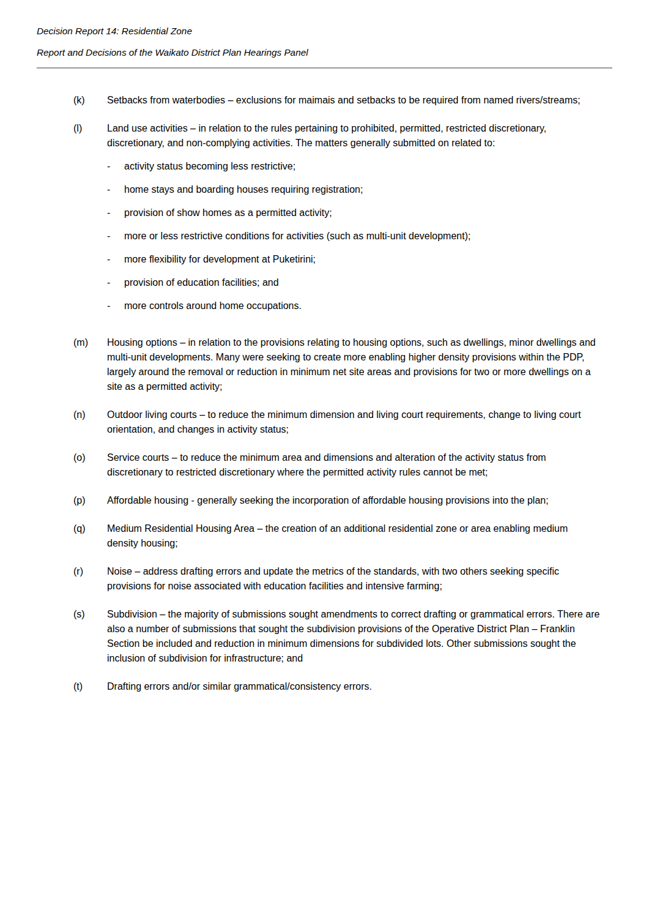Decision Report 14: Residential Zone
Report and Decisions of the Waikato District Plan Hearings Panel
(k)
Setbacks from waterbodies – exclusions for maimais and setbacks to be required from named rivers/streams;
(l)
Land use activities – in relation to the rules pertaining to prohibited, permitted, restricted discretionary, discretionary, and non-complying activities. The matters generally submitted on related to:
activity status becoming less restrictive;
home stays and boarding houses requiring registration;
provision of show homes as a permitted activity;
more or less restrictive conditions for activities (such as multi-unit development);
more flexibility for development at Puketirini;
provision of education facilities; and
more controls around home occupations.
(m)
Housing options – in relation to the provisions relating to housing options, such as dwellings, minor dwellings and multi-unit developments. Many were seeking to create more enabling higher density provisions within the PDP, largely around the removal or reduction in minimum net site areas and provisions for two or more dwellings on a site as a permitted activity;
(n)
Outdoor living courts – to reduce the minimum dimension and living court requirements, change to living court orientation, and changes in activity status;
(o)
Service courts – to reduce the minimum area and dimensions and alteration of the activity status from discretionary to restricted discretionary where the permitted activity rules cannot be met;
(p)
Affordable housing - generally seeking the incorporation of affordable housing provisions into the plan;
(q)
Medium Residential Housing Area – the creation of an additional residential zone or area enabling medium density housing;
(r)
Noise – address drafting errors and update the metrics of the standards, with two others seeking specific provisions for noise associated with education facilities and intensive farming;
(s)
Subdivision – the majority of submissions sought amendments to correct drafting or grammatical errors. There are also a number of submissions that sought the subdivision provisions of the Operative District Plan – Franklin Section be included and reduction in minimum dimensions for subdivided lots. Other submissions sought the inclusion of subdivision for infrastructure; and
(t)
Drafting errors and/or similar grammatical/consistency errors.